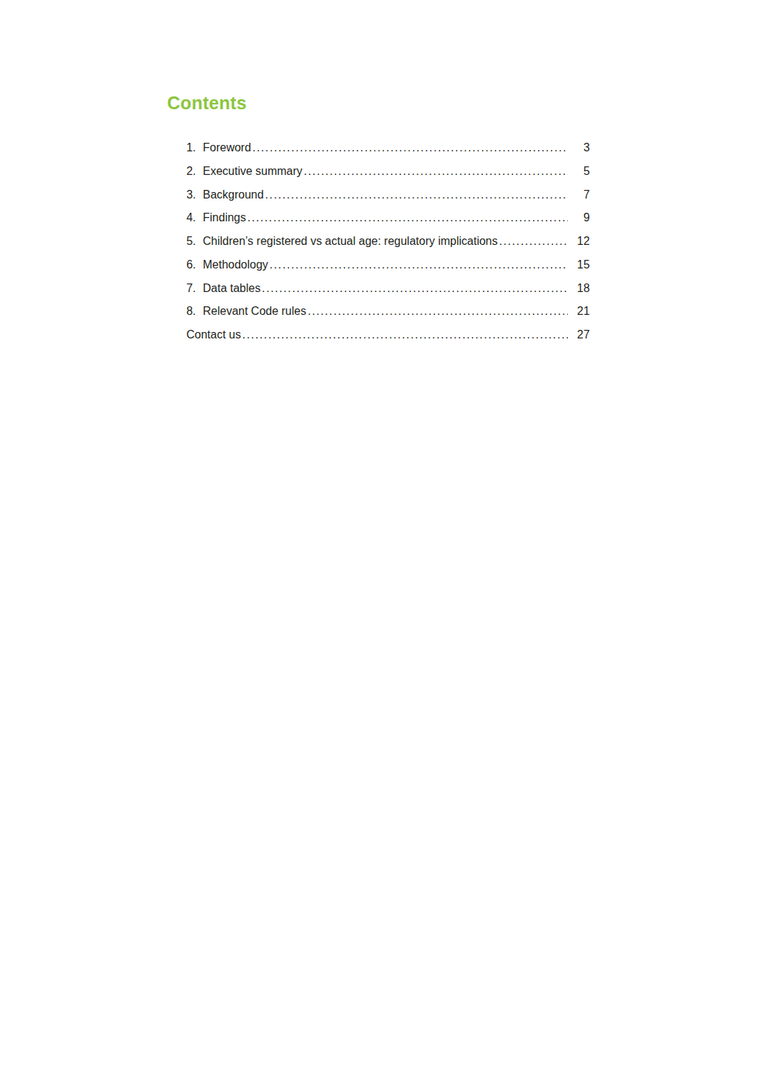Contents
1. Foreword ........................................................................................................... 3
2. Executive summary ....................................................................................... 5
3. Background ................................................................................................. 7
4. Findings ......................................................................................................... 9
5. Children’s registered vs actual age: regulatory implications ........................ 12
6. Methodology ............................................................................................... 15
7. Data tables ................................................................................................. 18
8. Relevant Code rules ................................................................................ 21
Contact us ......................................................................................................... 27